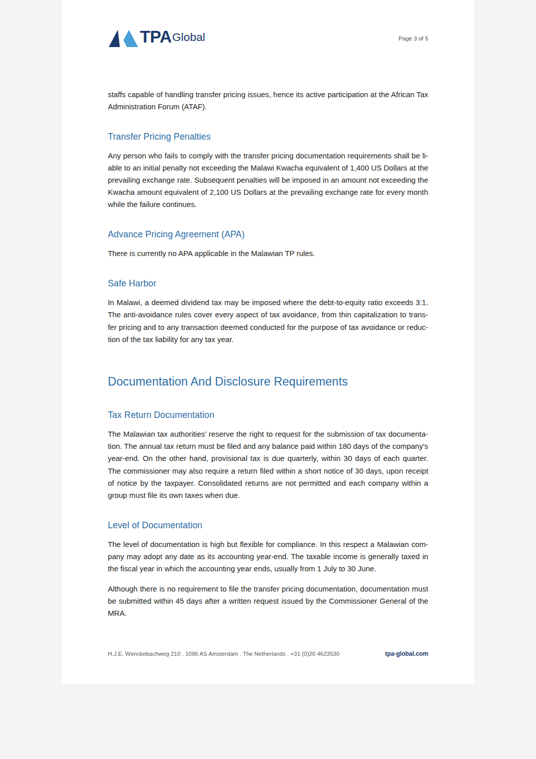TPA Global
Page 3 of 5
staffs capable of handling transfer pricing issues, hence its active participation at the African Tax Administration Forum (ATAF).
Transfer Pricing Penalties
Any person who fails to comply with the transfer pricing documentation requirements shall be liable to an initial penalty not exceeding the Malawi Kwacha equivalent of 1,400 US Dollars at the prevailing exchange rate. Subsequent penalties will be imposed in an amount not exceeding the Kwacha amount equivalent of 2,100 US Dollars at the prevailing exchange rate for every month while the failure continues.
Advance Pricing Agreement (APA)
There is currently no APA applicable in the Malawian TP rules.
Safe Harbor
In Malawi, a deemed dividend tax may be imposed where the debt-to-equity ratio exceeds 3:1. The anti-avoidance rules cover every aspect of tax avoidance, from thin capitalization to transfer pricing and to any transaction deemed conducted for the purpose of tax avoidance or reduction of the tax liability for any tax year.
Documentation And Disclosure Requirements
Tax Return Documentation
The Malawian tax authorities’ reserve the right to request for the submission of tax documentation. The annual tax return must be filed and any balance paid within 180 days of the company's year-end. On the other hand, provisional tax is due quarterly, within 30 days of each quarter. The commissioner may also require a return filed within a short notice of 30 days, upon receipt of notice by the taxpayer. Consolidated returns are not permitted and each company within a group must file its own taxes when due.
Level of Documentation
The level of documentation is high but flexible for compliance. In this respect a Malawian company may adopt any date as its accounting year-end. The taxable income is generally taxed in the fiscal year in which the accounting year ends, usually from 1 July to 30 June.
Although there is no requirement to file the transfer pricing documentation, documentation must be submitted within 45 days after a written request issued by the Commissioner General of the MRA.
H.J.E. Wenckebachweg 210 . 1096 AS Amsterdam . The Netherlands . +31 (0)20 4623530
tpa-global.com